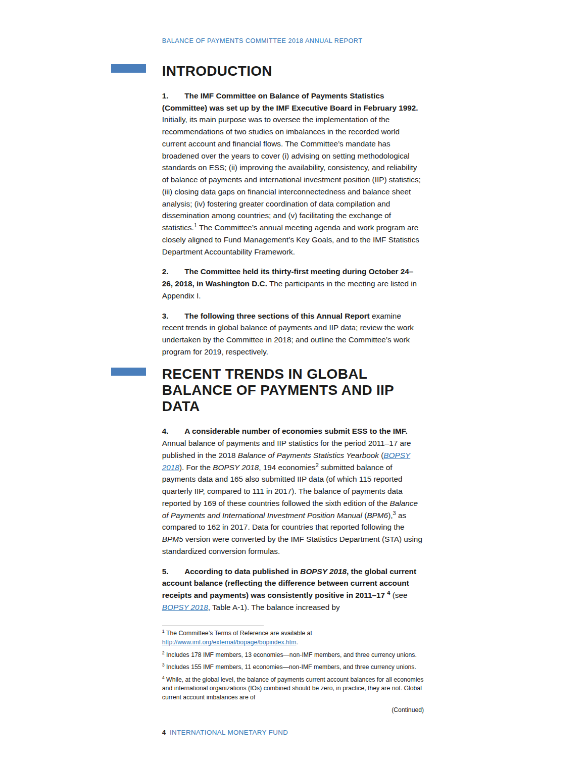BALANCE OF PAYMENTS COMMITTEE 2018 ANNUAL REPORT
INTRODUCTION
1. The IMF Committee on Balance of Payments Statistics (Committee) was set up by the IMF Executive Board in February 1992. Initially, its main purpose was to oversee the implementation of the recommendations of two studies on imbalances in the recorded world current account and financial flows. The Committee’s mandate has broadened over the years to cover (i) advising on setting methodological standards on ESS; (ii) improving the availability, consistency, and reliability of balance of payments and international investment position (IIP) statistics; (iii) closing data gaps on financial interconnectedness and balance sheet analysis; (iv) fostering greater coordination of data compilation and dissemination among countries; and (v) facilitating the exchange of statistics.1 The Committee’s annual meeting agenda and work program are closely aligned to Fund Management’s Key Goals, and to the IMF Statistics Department Accountability Framework.
2. The Committee held its thirty-first meeting during October 24–26, 2018, in Washington D.C. The participants in the meeting are listed in Appendix I.
3. The following three sections of this Annual Report examine recent trends in global balance of payments and IIP data; review the work undertaken by the Committee in 2018; and outline the Committee’s work program for 2019, respectively.
RECENT TRENDS IN GLOBAL BALANCE OF PAYMENTS AND IIP DATA
4. A considerable number of economies submit ESS to the IMF. Annual balance of payments and IIP statistics for the period 2011–17 are published in the 2018 Balance of Payments Statistics Yearbook (BOPSY 2018). For the BOPSY 2018, 194 economies2 submitted balance of payments data and 165 also submitted IIP data (of which 115 reported quarterly IIP, compared to 111 in 2017). The balance of payments data reported by 169 of these countries followed the sixth edition of the Balance of Payments and International Investment Position Manual (BPM6),3 as compared to 162 in 2017. Data for countries that reported following the BPM5 version were converted by the IMF Statistics Department (STA) using standardized conversion formulas.
5. According to data published in BOPSY 2018, the global current account balance (reflecting the difference between current account receipts and payments) was consistently positive in 2011–17 4 (see BOPSY 2018, Table A-1). The balance increased by
1 The Committee’s Terms of Reference are available at http://www.imf.org/external/bopage/bopindex.htm.
2 Includes 178 IMF members, 13 economies—non-IMF members, and three currency unions.
3 Includes 155 IMF members, 11 economies—non-IMF members, and three currency unions.
4 While, at the global level, the balance of payments current account balances for all economies and international organizations (IOs) combined should be zero, in practice, they are not. Global current account imbalances are of
(Continued)
4 INTERNATIONAL MONETARY FUND